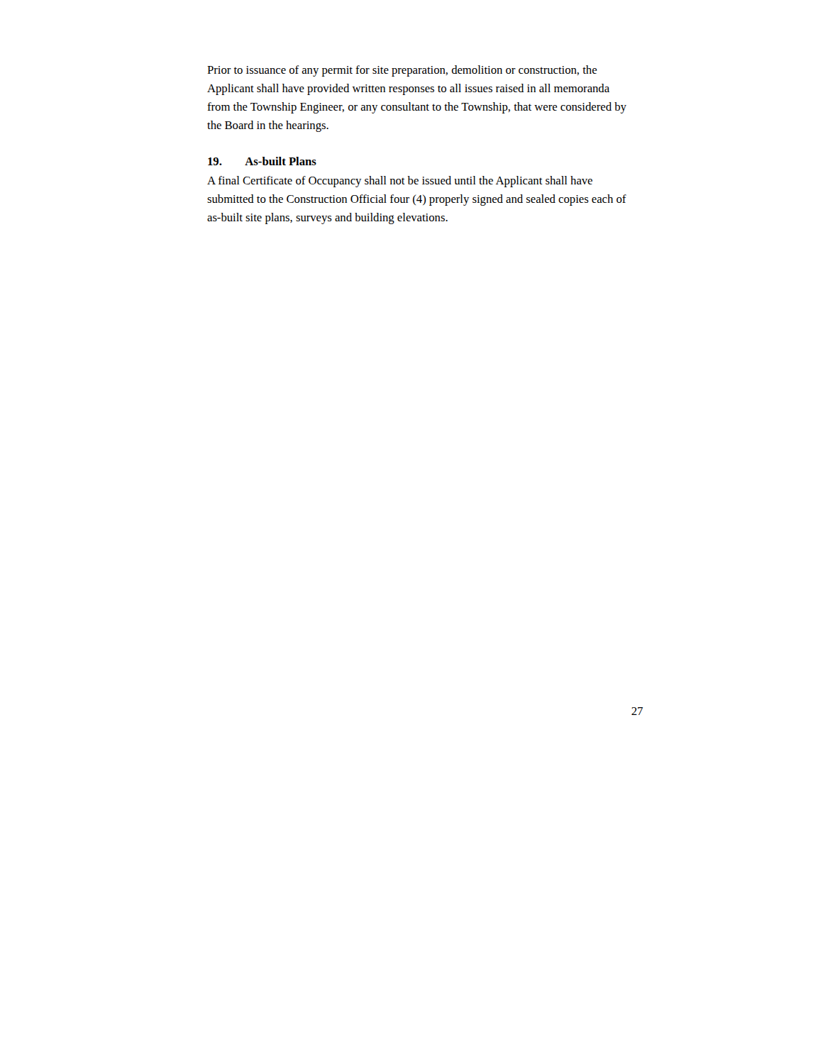Prior to issuance of any permit for site preparation, demolition or construction, the Applicant shall have provided written responses to all issues raised in all memoranda from the Township Engineer, or any consultant to the Township, that were considered by the Board in the hearings.
19. As-built Plans
A final Certificate of Occupancy shall not be issued until the Applicant shall have submitted to the Construction Official four (4) properly signed and sealed copies each of as-built site plans, surveys and building elevations.
27